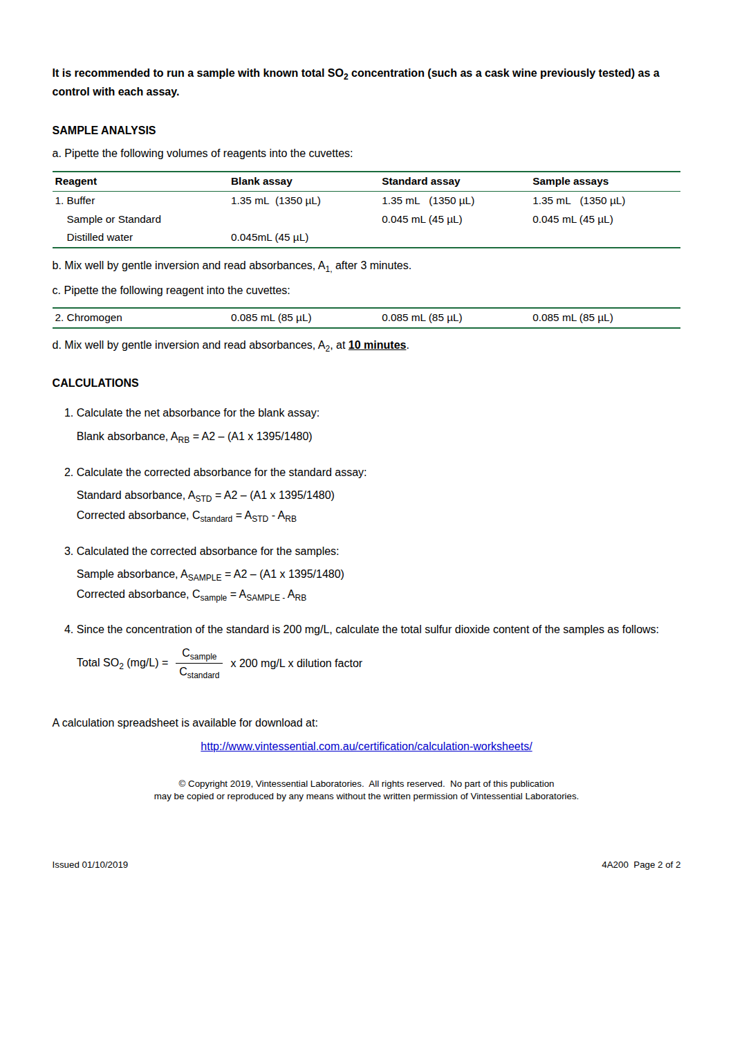It is recommended to run a sample with known total SO2 concentration (such as a cask wine previously tested) as a control with each assay.
SAMPLE ANALYSIS
a. Pipette the following volumes of reagents into the cuvettes:
| Reagent | Blank assay | Standard assay | Sample assays |
| --- | --- | --- | --- |
| 1. Buffer | 1.35 mL (1350 µL) | 1.35 mL (1350 µL) | 1.35 mL (1350 µL) |
| Sample or Standard | | 0.045 mL (45 µL) | 0.045 mL (45 µL) |
| Distilled water | 0.045mL (45 µL) | | |
b. Mix well by gentle inversion and read absorbances, A1, after 3 minutes.
c. Pipette the following reagent into the cuvettes:
| 2. Chromogen | 0.085 mL (85 µL) | 0.085 mL (85 µL) | 0.085 mL (85 µL) |
d. Mix well by gentle inversion and read absorbances, A2, at 10 minutes.
CALCULATIONS
Calculate the net absorbance for the blank assay:
Blank absorbance, ARB = A2 – (A1 x 1395/1480)
Calculate the corrected absorbance for the standard assay:
Standard absorbance, ASTD = A2 – (A1 x 1395/1480)
Corrected absorbance, Cstandard = ASTD - ARB
Calculated the corrected absorbance for the samples:
Sample absorbance, ASAMPLE = A2 – (A1 x 1395/1480)
Corrected absorbance, Csample = ASAMPLE - ARB
Since the concentration of the standard is 200 mg/L, calculate the total sulfur dioxide content of the samples as follows:
Total SO2 (mg/L) = Csample Cstandard x 200 mg/L x dilution factor
A calculation spreadsheet is available for download at:
http://www.vintessential.com.au/certification/calculation-worksheets/
© Copyright 2019, Vintessential Laboratories. All rights reserved. No part of this publication
may be copied or reproduced by any means without the written permission of Vintessential Laboratories.
Issued 01/10/2019 4A200 Page 2 of 2